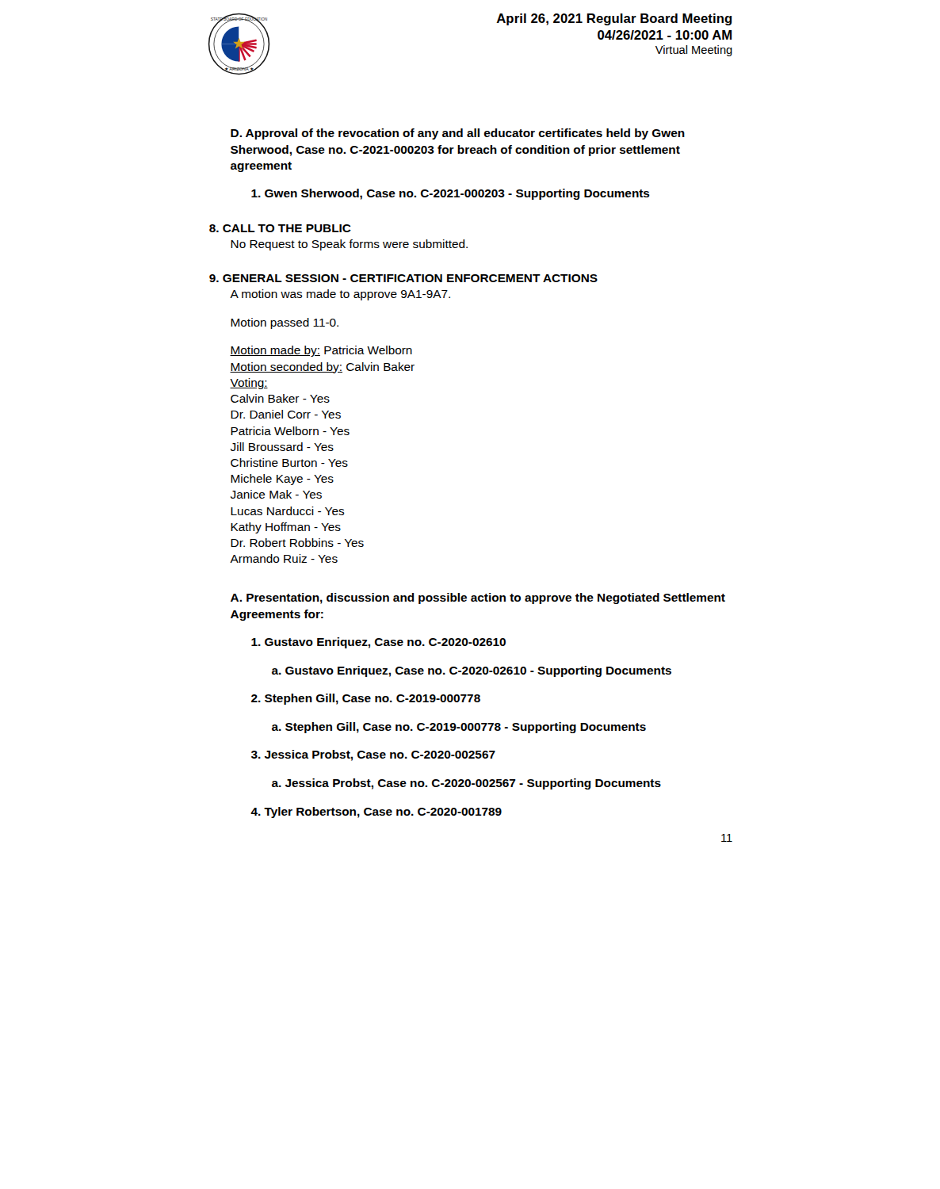STATE BOARD OF EDUCATION ★ ARIZONA ★
April 26, 2021 Regular Board Meeting
04/26/2021 - 10:00 AM
Virtual Meeting
D. Approval of the revocation of any and all educator certificates held by Gwen Sherwood, Case no. C-2021-000203 for breach of condition of prior settlement agreement
1. Gwen Sherwood, Case no. C-2021-000203 - Supporting Documents
8. CALL TO THE PUBLIC
No Request to Speak forms were submitted.
9. GENERAL SESSION - CERTIFICATION ENFORCEMENT ACTIONS
A motion was made to approve 9A1-9A7.
Motion passed 11-0.
Motion made by: Patricia Welborn
Motion seconded by: Calvin Baker
Voting:
Calvin Baker - Yes
Dr. Daniel Corr - Yes
Patricia Welborn - Yes
Jill Broussard - Yes
Christine Burton - Yes
Michele Kaye - Yes
Janice Mak - Yes
Lucas Narducci - Yes
Kathy Hoffman - Yes
Dr. Robert Robbins - Yes
Armando Ruiz - Yes
A. Presentation, discussion and possible action to approve the Negotiated Settlement Agreements for:
1. Gustavo Enriquez, Case no. C-2020-02610
a. Gustavo Enriquez, Case no. C-2020-02610 - Supporting Documents
2. Stephen Gill, Case no. C-2019-000778
a. Stephen Gill, Case no. C-2019-000778 - Supporting Documents
3. Jessica Probst, Case no. C-2020-002567
a. Jessica Probst, Case no. C-2020-002567 - Supporting Documents
4. Tyler Robertson, Case no. C-2020-001789
11